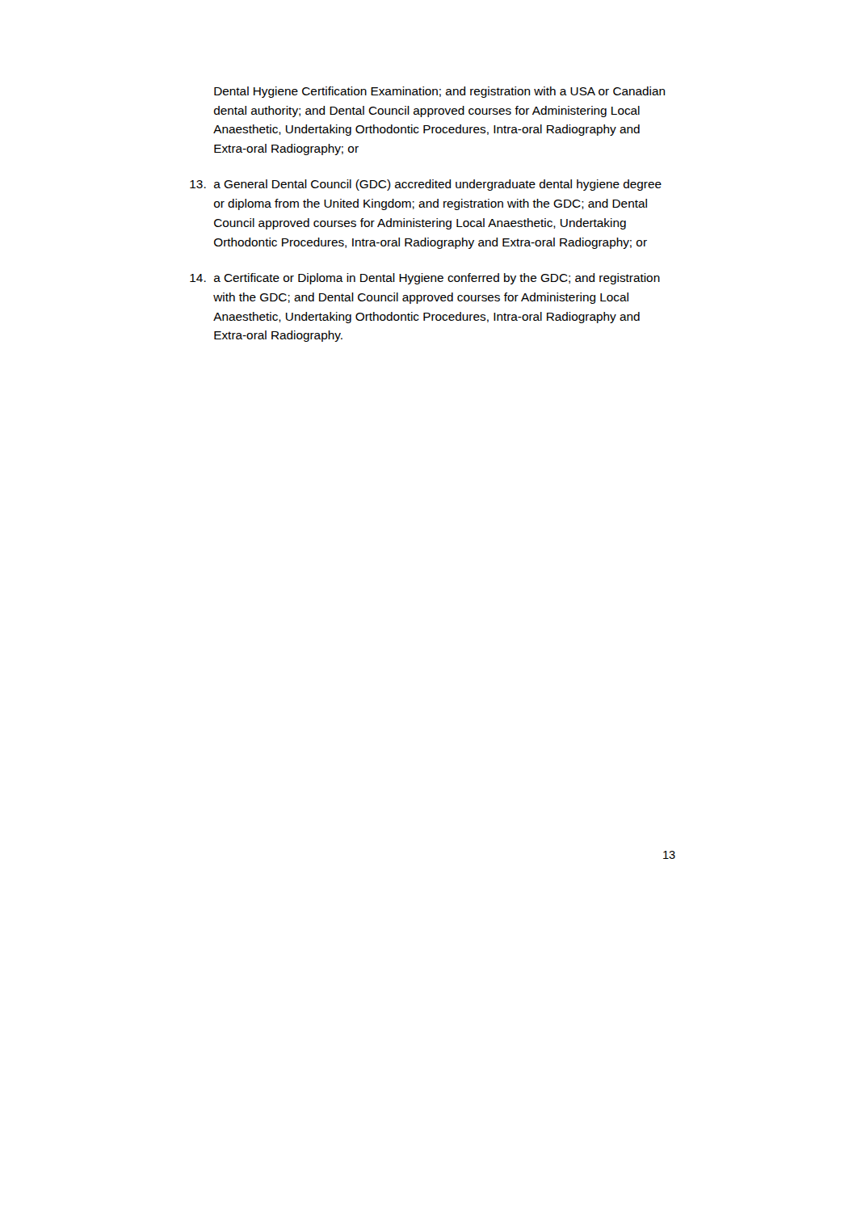Dental Hygiene Certification Examination; and registration with a USA or Canadian dental authority; and Dental Council approved courses for Administering Local Anaesthetic, Undertaking Orthodontic Procedures, Intra-oral Radiography and Extra-oral Radiography; or
13. a General Dental Council (GDC) accredited undergraduate dental hygiene degree or diploma from the United Kingdom; and registration with the GDC; and Dental Council approved courses for Administering Local Anaesthetic, Undertaking Orthodontic Procedures, Intra-oral Radiography and Extra-oral Radiography; or
14. a Certificate or Diploma in Dental Hygiene conferred by the GDC; and registration with the GDC; and Dental Council approved courses for Administering Local Anaesthetic, Undertaking Orthodontic Procedures, Intra-oral Radiography and Extra-oral Radiography.
13